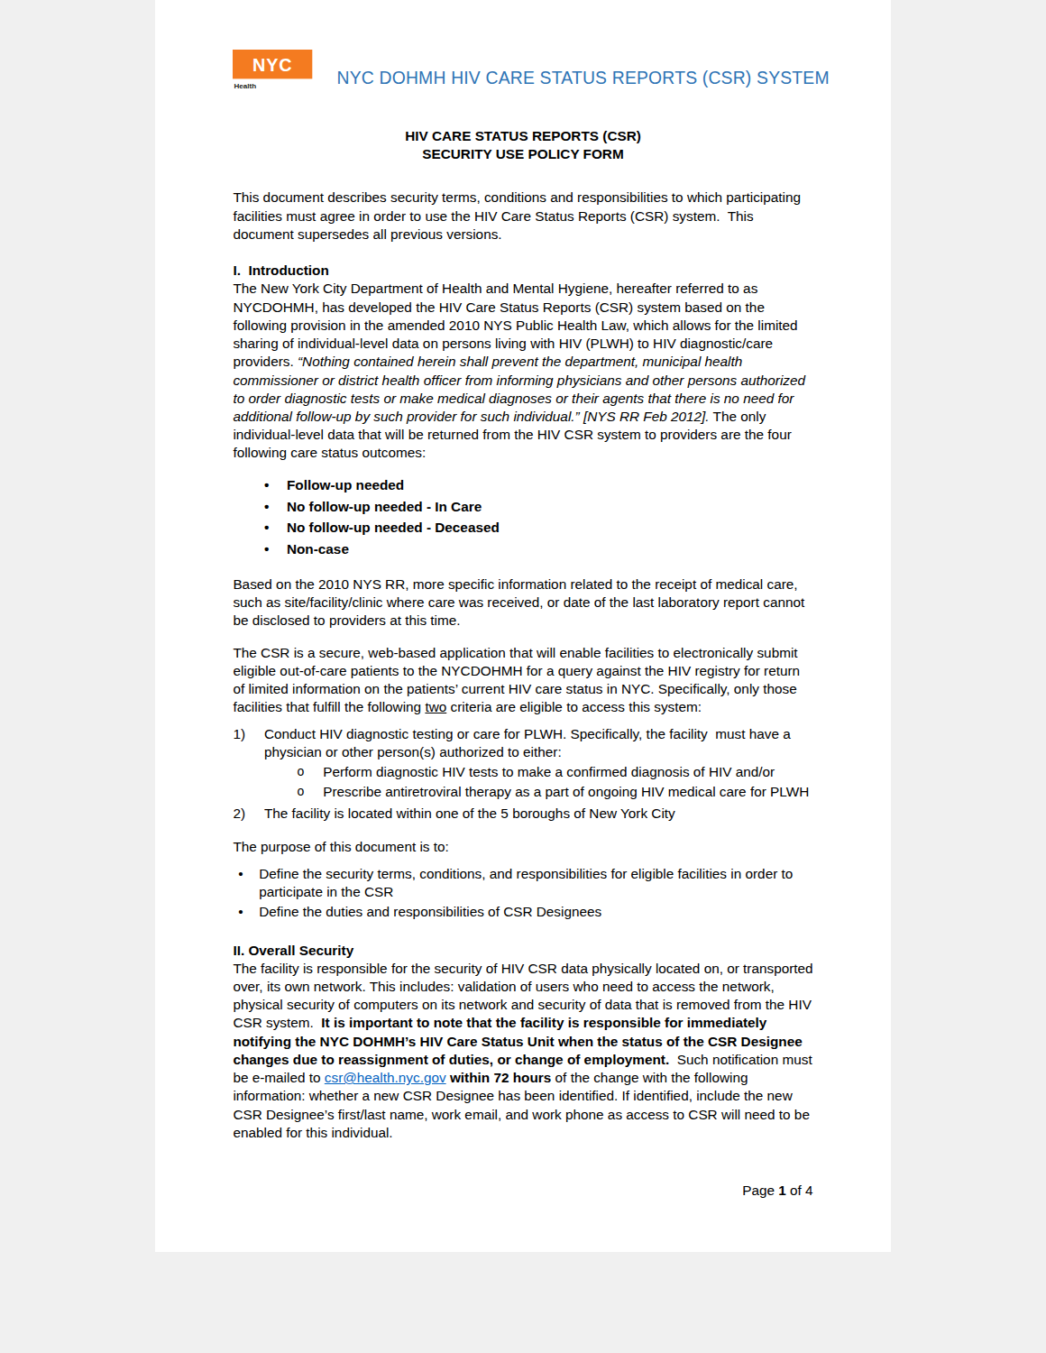NYC Health
NYC DOHMH HIV CARE STATUS REPORTS (CSR) SYSTEM
HIV CARE STATUS REPORTS (CSR)
SECURITY USE POLICY FORM
This document describes security terms, conditions and responsibilities to which participating facilities must agree in order to use the HIV Care Status Reports (CSR) system. This document supersedes all previous versions.
I. Introduction
The New York City Department of Health and Mental Hygiene, hereafter referred to as NYCDOHMH, has developed the HIV Care Status Reports (CSR) system based on the following provision in the amended 2010 NYS Public Health Law, which allows for the limited sharing of individual-level data on persons living with HIV (PLWH) to HIV diagnostic/care providers. “Nothing contained herein shall prevent the department, municipal health commissioner or district health officer from informing physicians and other persons authorized to order diagnostic tests or make medical diagnoses or their agents that there is no need for additional follow-up by such provider for such individual.” [NYS RR Feb 2012]. The only individual-level data that will be returned from the HIV CSR system to providers are the four following care status outcomes:
Follow-up needed
No follow-up needed - In Care
No follow-up needed - Deceased
Non-case
Based on the 2010 NYS RR, more specific information related to the receipt of medical care, such as site/facility/clinic where care was received, or date of the last laboratory report cannot be disclosed to providers at this time.
The CSR is a secure, web-based application that will enable facilities to electronically submit eligible out-of-care patients to the NYCDOHMH for a query against the HIV registry for return of limited information on the patients’ current HIV care status in NYC. Specifically, only those facilities that fulfill the following two criteria are eligible to access this system:
Conduct HIV diagnostic testing or care for PLWH. Specifically, the facility must have a physician or other person(s) authorized to either:
Perform diagnostic HIV tests to make a confirmed diagnosis of HIV and/or
Prescribe antiretroviral therapy as a part of ongoing HIV medical care for PLWH
The facility is located within one of the 5 boroughs of New York City
The purpose of this document is to:
Define the security terms, conditions, and responsibilities for eligible facilities in order to participate in the CSR
Define the duties and responsibilities of CSR Designees
II. Overall Security
The facility is responsible for the security of HIV CSR data physically located on, or transported over, its own network. This includes: validation of users who need to access the network, physical security of computers on its network and security of data that is removed from the HIV CSR system. It is important to note that the facility is responsible for immediately notifying the NYC DOHMH’s HIV Care Status Unit when the status of the CSR Designee changes due to reassignment of duties, or change of employment. Such notification must be e-mailed to csr@health.nyc.gov within 72 hours of the change with the following information: whether a new CSR Designee has been identified. If identified, include the new CSR Designee’s first/last name, work email, and work phone as access to CSR will need to be enabled for this individual.
Page 1 of 4